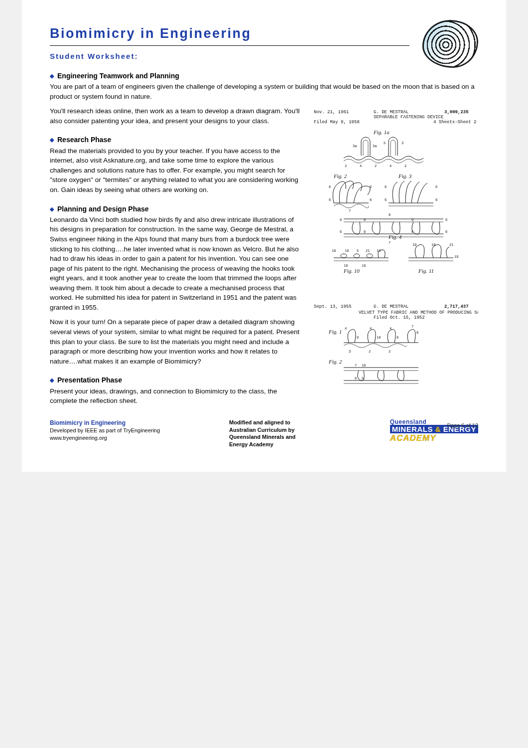Biomimicry in Engineering
Student Worksheet:
Engineering Teamwork and Planning
You are part of a team of engineers given the challenge of developing a system or building that would be based on the moon that is based on a product or system found in nature.
Nov. 21, 1961 G. DE MESTRAL 3,009,235 SEPARABLE FASTENING DEVICE Filed May 9, 1958 4 Sheets-Sheet 2 Fig. 1a 3a 3a 5 3 2 4 2 4 2 Fig. 2 6 6 6 6 7 Fig. 3 6 6 6 6 Fig. 4 8 9 9 9 9 6 6 6 6 7 Fig. 10 19 19 5 21 10 19 19 Fig. 11 19 19 21 19 Sept. 13, 1955 G. DE MESTRAL 2,717,437 VELVET TYPE FABRIC AND METHOD OF PRODUCING SAME Filed Oct. 15, 1952 Fig. 1 4 4 4 7 8 9 10 6 3 2 2 Fig. 2 7 10 9 5
You'll research ideas online, then work as a team to develop a drawn diagram. You'll also consider patenting your idea, and present your designs to your class.
Research Phase
Read the materials provided to you by your teacher. If you have access to the internet, also visit Asknature.org, and take some time to explore the various challenges and solutions nature has to offer. For example, you might search for "store oxygen" or "termites" or anything related to what you are considering working on. Gain ideas by seeing what others are working on.
Planning and Design Phase
Leonardo da Vinci both studied how birds fly and also drew intricate illustrations of his designs in preparation for construction. In the same way, George de Mestral, a Swiss engineer hiking in the Alps found that many burs from a burdock tree were sticking to his clothing….he later invented what is now known as Velcro. But he also had to draw his ideas in order to gain a patent for his invention. You can see one page of his patent to the right. Mechanising the process of weaving the hooks took eight years, and it took another year to create the loom that trimmed the loops after weaving them. It took him about a decade to create a mechanised process that worked. He submitted his idea for patent in Switzerland in 1951 and the patent was granted in 1955.
Now it is your turn! On a separate piece of paper draw a detailed diagram showing several views of your system, similar to what might be required for a patent. Present this plan to your class. Be sure to list the materials you might need and include a paragraph or more describing how your invention works and how it relates to nature….what makes it an example of Biomimicry?
Presentation Phase
Present your ideas, drawings, and connection to Biomimicry to the class, the complete the reflection sheet.
Biomimicry in Engineering
Developed by IEEE as part of TryEngineering
www.tryengineering.org
Modified and aligned to
Australian Curriculum by
Queensland Minerals and
Energy Academy
Page 6 of 12
Queensland
MINERALS & ENERGY
ACADEMY